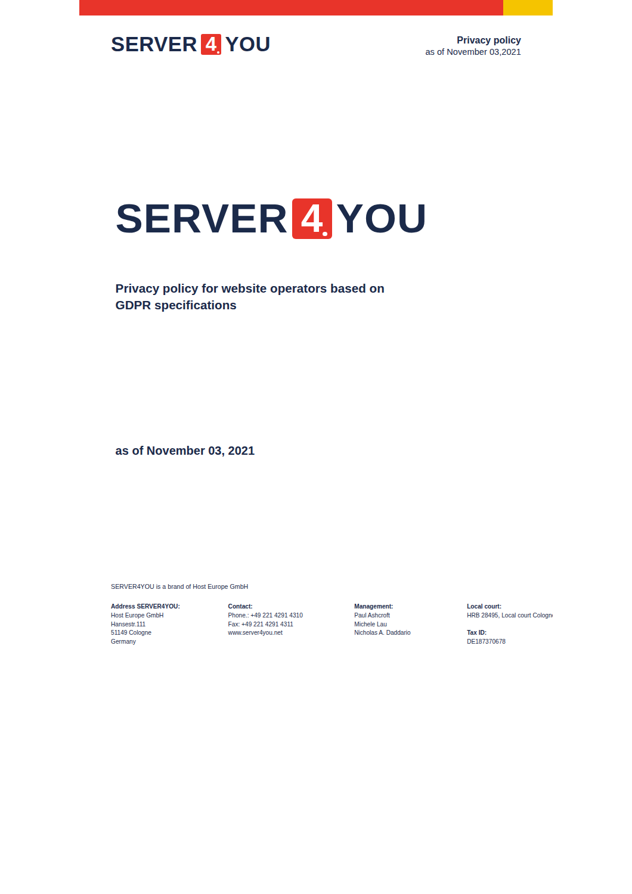SERVER 4 YOU
Privacy policy
as of November 03,2021
SERVER 4 YOU
Privacy policy for website operators based on GDPR specifications
as of November 03, 2021
SERVER4YOU is a brand of Host Europe GmbH
Address SERVER4YOU:
Host Europe GmbH
Hansestr.111
51149 Cologne
Germany
Contact:
Phone.: +49 221 4291 4310
Fax: +49 221 4291 4311
www.server4you.net
Management:
Paul Ashcroft
Michele Lau
Nicholas A. Daddario
Local court:
HRB 28495, Local court Cologne
Tax ID:
DE187370678